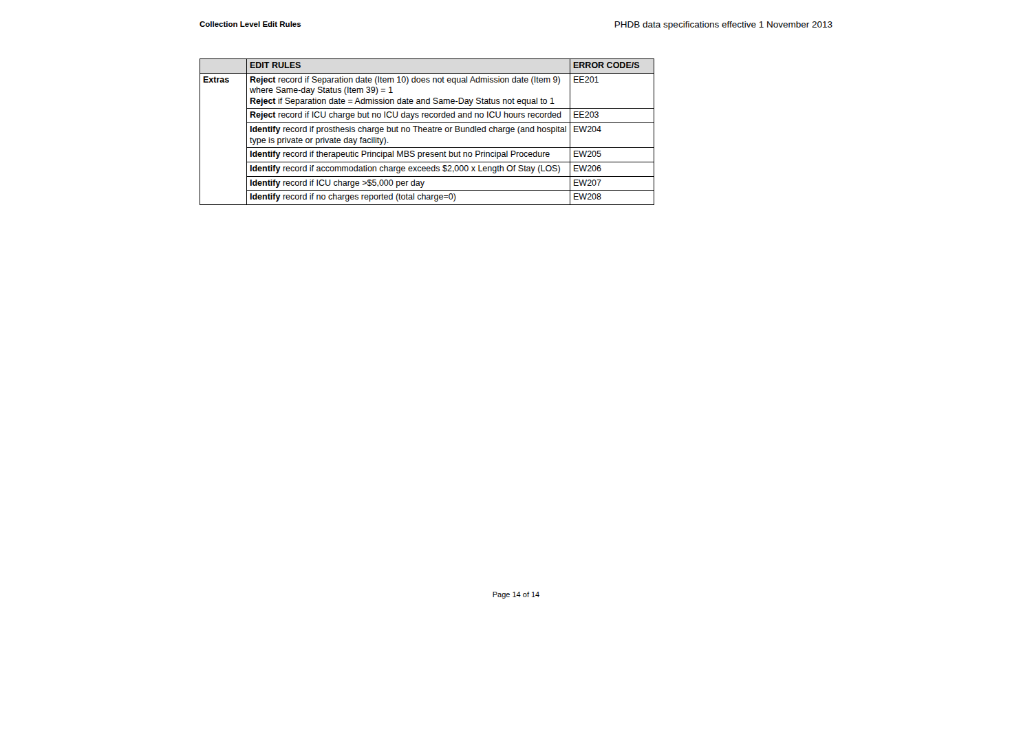Collection Level Edit Rules
PHDB data specifications effective 1 November 2013
| | EDIT RULES | ERROR CODE/S |
| --- | --- | --- |
| Extras | Reject record if Separation date (Item 10) does not equal Admission date (Item 9) where Same-day Status (Item 39) = 1 Reject if Separation date = Admission date and Same-Day Status not equal to 1 | EE201 |
| Reject record if ICU charge but no ICU days recorded and no ICU hours recorded | EE203 |
| Identify record if prosthesis charge but no Theatre or Bundled charge (and hospital type is private or private day facility). | EW204 |
| Identify record if therapeutic Principal MBS present but no Principal Procedure | EW205 |
| Identify record if accommodation charge exceeds $2,000 x Length Of Stay (LOS) | EW206 |
| Identify record if ICU charge >$5,000 per day | EW207 |
| Identify record if no charges reported (total charge=0) | EW208 |
Page 14 of 14